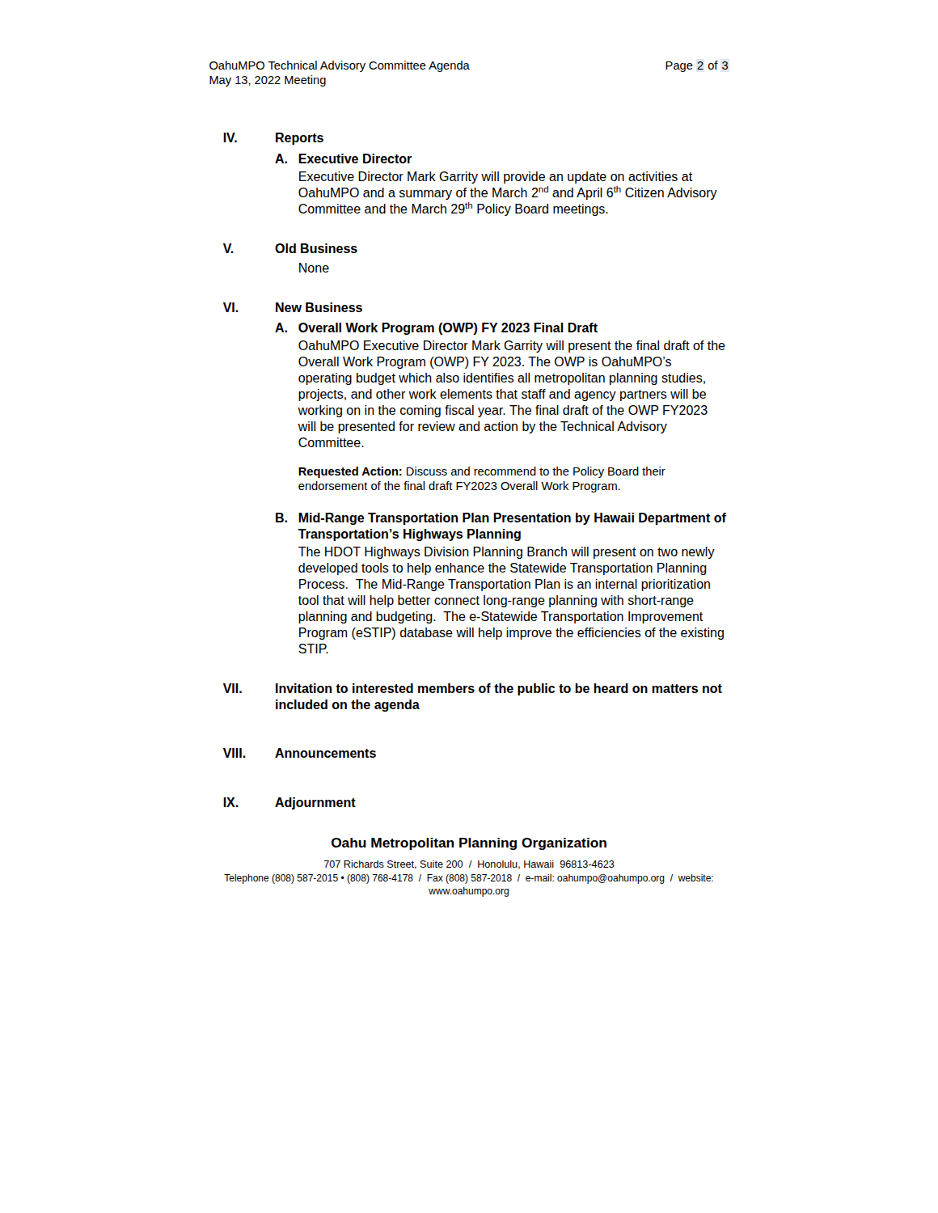OahuMPO Technical Advisory Committee Agenda
May 13, 2022 Meeting
Page 2 of 3
IV.
Reports
A. Executive Director
Executive Director Mark Garrity will provide an update on activities at OahuMPO and a summary of the March 2nd and April 6th Citizen Advisory Committee and the March 29th Policy Board meetings.
V.
Old Business
None
VI.
New Business
A. Overall Work Program (OWP) FY 2023 Final Draft
OahuMPO Executive Director Mark Garrity will present the final draft of the Overall Work Program (OWP) FY 2023. The OWP is OahuMPO’s operating budget which also identifies all metropolitan planning studies, projects, and other work elements that staff and agency partners will be working on in the coming fiscal year. The final draft of the OWP FY2023 will be presented for review and action by the Technical Advisory Committee.
Requested Action: Discuss and recommend to the Policy Board their endorsement of the final draft FY2023 Overall Work Program.
B. Mid-Range Transportation Plan Presentation by Hawaii Department of Transportation’s Highways Planning
The HDOT Highways Division Planning Branch will present on two newly developed tools to help enhance the Statewide Transportation Planning Process. The Mid-Range Transportation Plan is an internal prioritization tool that will help better connect long-range planning with short-range planning and budgeting. The e-Statewide Transportation Improvement Program (eSTIP) database will help improve the efficiencies of the existing STIP.
VII.
Invitation to interested members of the public to be heard on matters not included on the agenda
VIII.
Announcements
IX.
Adjournment
Oahu Metropolitan Planning Organization
707 Richards Street, Suite 200 / Honolulu, Hawaii 96813-4623
Telephone (808) 587-2015 • (808) 768-4178 / Fax (808) 587-2018 / e-mail: oahumpo@oahumpo.org / website: www.oahumpo.org